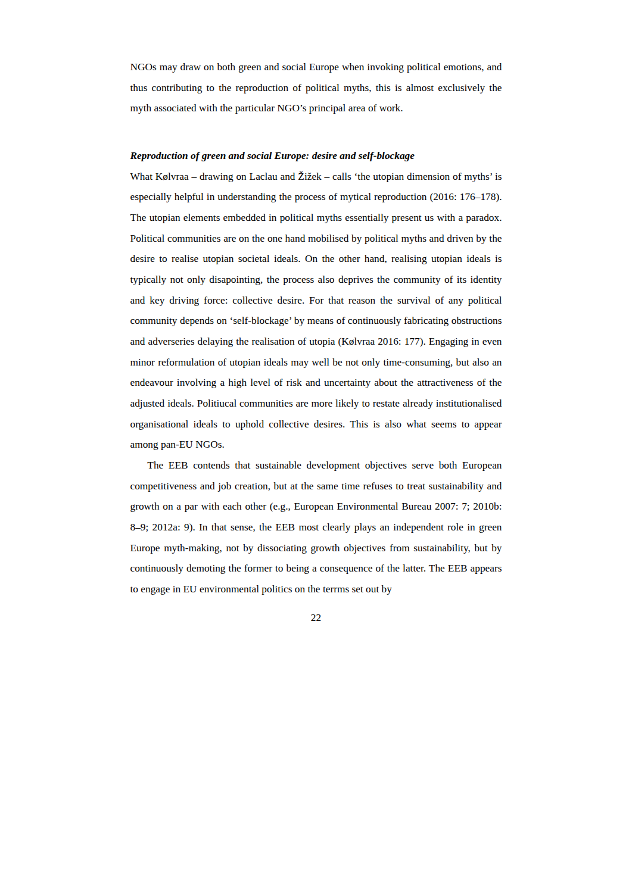NGOs may draw on both green and social Europe when invoking political emotions, and thus contributing to the reproduction of political myths, this is almost exclusively the myth associated with the particular NGO’s principal area of work.
Reproduction of green and social Europe: desire and self-blockage
What Kølvraa – drawing on Laclau and Žižek – calls ‘the utopian dimension of myths’ is especially helpful in understanding the process of mytical reproduction (2016: 176–178). The utopian elements embedded in political myths essentially present us with a paradox. Political communities are on the one hand mobilised by political myths and driven by the desire to realise utopian societal ideals. On the other hand, realising utopian ideals is typically not only disapointing, the process also deprives the community of its identity and key driving force: collective desire. For that reason the survival of any political community depends on ‘self-blockage’ by means of continuously fabricating obstructions and adverseries delaying the realisation of utopia (Kølvraa 2016: 177). Engaging in even minor reformulation of utopian ideals may well be not only time-consuming, but also an endeavour involving a high level of risk and uncertainty about the attractiveness of the adjusted ideals. Politiucal communities are more likely to restate already institutionalised organisational ideals to uphold collective desires. This is also what seems to appear among pan-EU NGOs.
The EEB contends that sustainable development objectives serve both European competitiveness and job creation, but at the same time refuses to treat sustainability and growth on a par with each other (e.g., European Environmental Bureau 2007: 7; 2010b: 8–9; 2012a: 9). In that sense, the EEB most clearly plays an independent role in green Europe myth-making, not by dissociating growth objectives from sustainability, but by continuously demoting the former to being a consequence of the latter. The EEB appears to engage in EU environmental politics on the terrms set out by
22